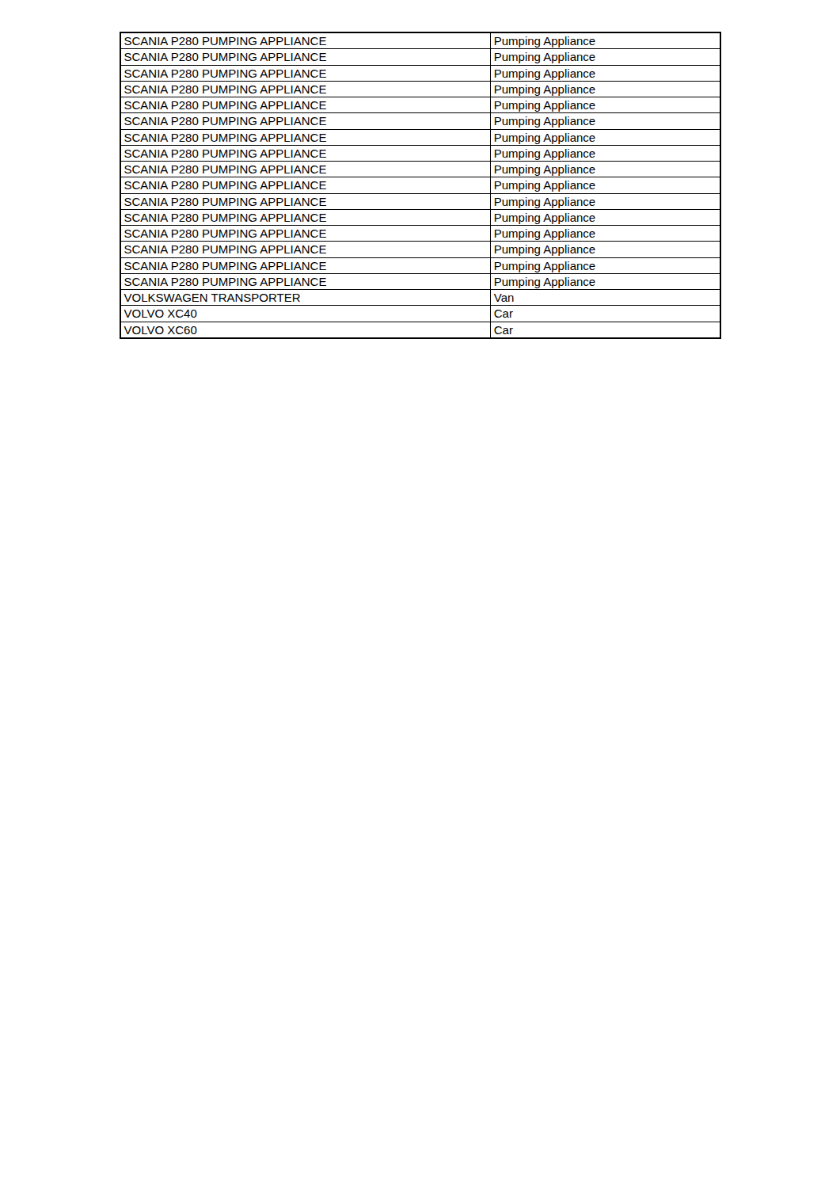| SCANIA P280 PUMPING APPLIANCE | Pumping Appliance |
| SCANIA P280 PUMPING APPLIANCE | Pumping Appliance |
| SCANIA P280 PUMPING APPLIANCE | Pumping Appliance |
| SCANIA P280 PUMPING APPLIANCE | Pumping Appliance |
| SCANIA P280 PUMPING APPLIANCE | Pumping Appliance |
| SCANIA P280 PUMPING APPLIANCE | Pumping Appliance |
| SCANIA P280 PUMPING APPLIANCE | Pumping Appliance |
| SCANIA P280 PUMPING APPLIANCE | Pumping Appliance |
| SCANIA P280 PUMPING APPLIANCE | Pumping Appliance |
| SCANIA P280 PUMPING APPLIANCE | Pumping Appliance |
| SCANIA P280 PUMPING APPLIANCE | Pumping Appliance |
| SCANIA P280 PUMPING APPLIANCE | Pumping Appliance |
| SCANIA P280 PUMPING APPLIANCE | Pumping Appliance |
| SCANIA P280 PUMPING APPLIANCE | Pumping Appliance |
| SCANIA P280 PUMPING APPLIANCE | Pumping Appliance |
| SCANIA P280 PUMPING APPLIANCE | Pumping Appliance |
| VOLKSWAGEN TRANSPORTER | Van |
| VOLVO XC40 | Car |
| VOLVO XC60 | Car |